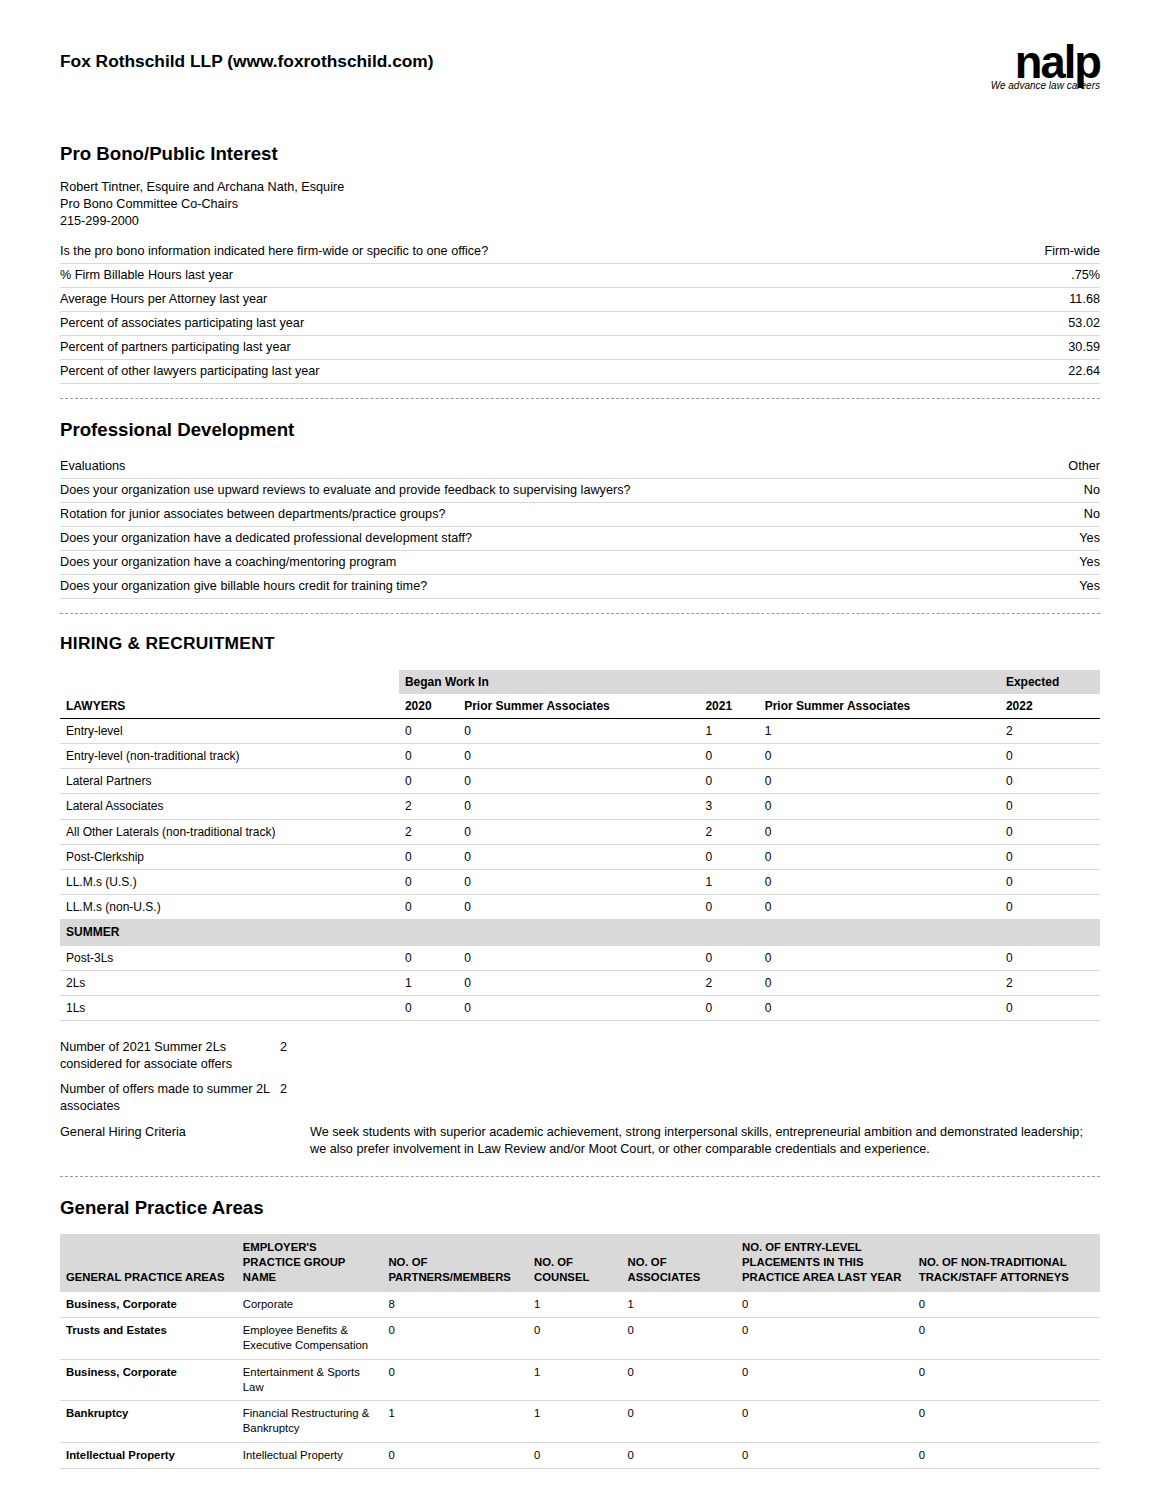Fox Rothschild LLP (www.foxrothschild.com)
nalp We advance law careers
Pro Bono/Public Interest
Robert Tintner, Esquire and Archana Nath, Esquire
Pro Bono Committee Co-Chairs
215-299-2000
| Is the pro bono information indicated here firm-wide or specific to one office? | Firm-wide |
| % Firm Billable Hours last year | .75% |
| Average Hours per Attorney last year | 11.68 |
| Percent of associates participating last year | 53.02 |
| Percent of partners participating last year | 30.59 |
| Percent of other lawyers participating last year | 22.64 |
Professional Development
| Evaluations | Other |
| Does your organization use upward reviews to evaluate and provide feedback to supervising lawyers? | No |
| Rotation for junior associates between departments/practice groups? | No |
| Does your organization have a dedicated professional development staff? | Yes |
| Does your organization have a coaching/mentoring program | Yes |
| Does your organization give billable hours credit for training time? | Yes |
HIRING & RECRUITMENT
| | Began Work In | Expected |
| --- | --- | --- |
| LAWYERS | 2020 | Prior Summer Associates | 2021 | Prior Summer Associates | 2022 |
| Entry-level | 0 | 0 | 1 | 1 | 2 |
| Entry-level (non-traditional track) | 0 | 0 | 0 | 0 | 0 |
| Lateral Partners | 0 | 0 | 0 | 0 | 0 |
| Lateral Associates | 2 | 0 | 3 | 0 | 0 |
| All Other Laterals (non-traditional track) | 2 | 0 | 2 | 0 | 0 |
| Post-Clerkship | 0 | 0 | 0 | 0 | 0 |
| LL.M.s (U.S.) | 0 | 0 | 1 | 0 | 0 |
| LL.M.s (non-U.S.) | 0 | 0 | 0 | 0 | 0 |
| SUMMER | |
| Post-3Ls | 0 | 0 | 0 | 0 | 0 |
| 2Ls | 1 | 0 | 2 | 0 | 2 |
| 1Ls | 0 | 0 | 0 | 0 | 0 |
| Number of 2021 Summer 2Ls considered for associate offers | 2 | |
| Number of offers made to summer 2L associates | 2 | |
| General Hiring Criteria | | We seek students with superior academic achievement, strong interpersonal skills, entrepreneurial ambition and demonstrated leadership; we also prefer involvement in Law Review and/or Moot Court, or other comparable credentials and experience. |
General Practice Areas
| GENERAL PRACTICE AREAS | EMPLOYER'S PRACTICE GROUP NAME | NO. OF PARTNERS/MEMBERS | NO. OF COUNSEL | NO. OF ASSOCIATES | NO. OF ENTRY-LEVEL PLACEMENTS IN THIS PRACTICE AREA LAST YEAR | NO. OF NON-TRADITIONAL TRACK/STAFF ATTORNEYS |
| --- | --- | --- | --- | --- | --- | --- |
| Business, Corporate | Corporate | 8 | 1 | 1 | 0 | 0 |
| Trusts and Estates | Employee Benefits & Executive Compensation | 0 | 0 | 0 | 0 | 0 |
| Business, Corporate | Entertainment & Sports Law | 0 | 1 | 0 | 0 | 0 |
| Bankruptcy | Financial Restructuring & Bankruptcy | 1 | 1 | 0 | 0 | 0 |
| Intellectual Property | Intellectual Property | 0 | 0 | 0 | 0 | 0 |